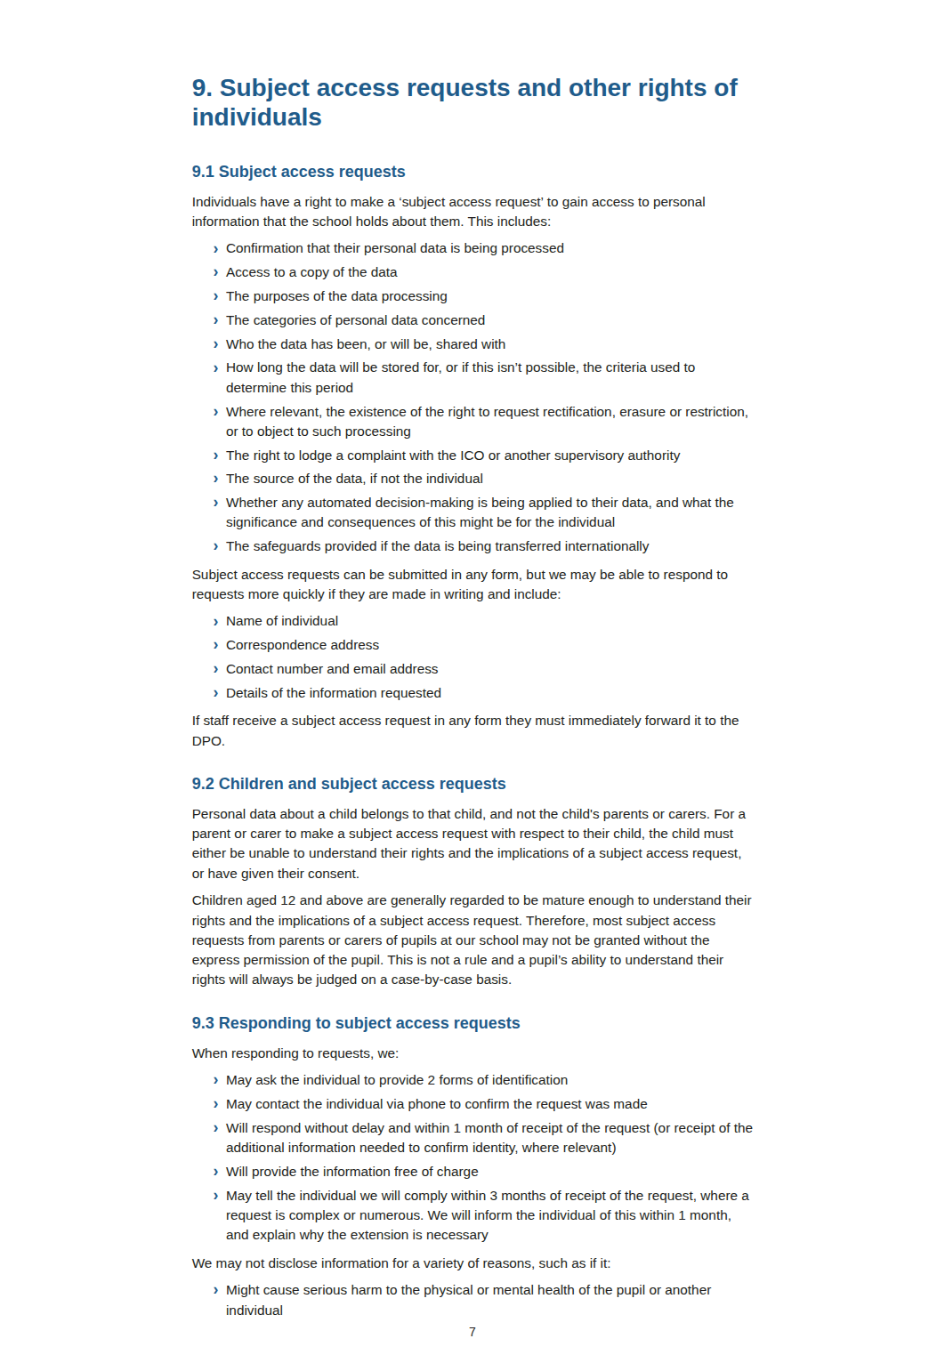9. Subject access requests and other rights of individuals
9.1 Subject access requests
Individuals have a right to make a ‘subject access request’ to gain access to personal information that the school holds about them. This includes:
Confirmation that their personal data is being processed
Access to a copy of the data
The purposes of the data processing
The categories of personal data concerned
Who the data has been, or will be, shared with
How long the data will be stored for, or if this isn’t possible, the criteria used to determine this period
Where relevant, the existence of the right to request rectification, erasure or restriction, or to object to such processing
The right to lodge a complaint with the ICO or another supervisory authority
The source of the data, if not the individual
Whether any automated decision-making is being applied to their data, and what the significance and consequences of this might be for the individual
The safeguards provided if the data is being transferred internationally
Subject access requests can be submitted in any form, but we may be able to respond to requests more quickly if they are made in writing and include:
Name of individual
Correspondence address
Contact number and email address
Details of the information requested
If staff receive a subject access request in any form they must immediately forward it to the DPO.
9.2 Children and subject access requests
Personal data about a child belongs to that child, and not the child's parents or carers. For a parent or carer to make a subject access request with respect to their child, the child must either be unable to understand their rights and the implications of a subject access request, or have given their consent.
Children aged 12 and above are generally regarded to be mature enough to understand their rights and the implications of a subject access request. Therefore, most subject access requests from parents or carers of pupils at our school may not be granted without the express permission of the pupil. This is not a rule and a pupil’s ability to understand their rights will always be judged on a case-by-case basis.
9.3 Responding to subject access requests
When responding to requests, we:
May ask the individual to provide 2 forms of identification
May contact the individual via phone to confirm the request was made
Will respond without delay and within 1 month of receipt of the request (or receipt of the additional information needed to confirm identity, where relevant)
Will provide the information free of charge
May tell the individual we will comply within 3 months of receipt of the request, where a request is complex or numerous. We will inform the individual of this within 1 month, and explain why the extension is necessary
We may not disclose information for a variety of reasons, such as if it:
Might cause serious harm to the physical or mental health of the pupil or another individual
7